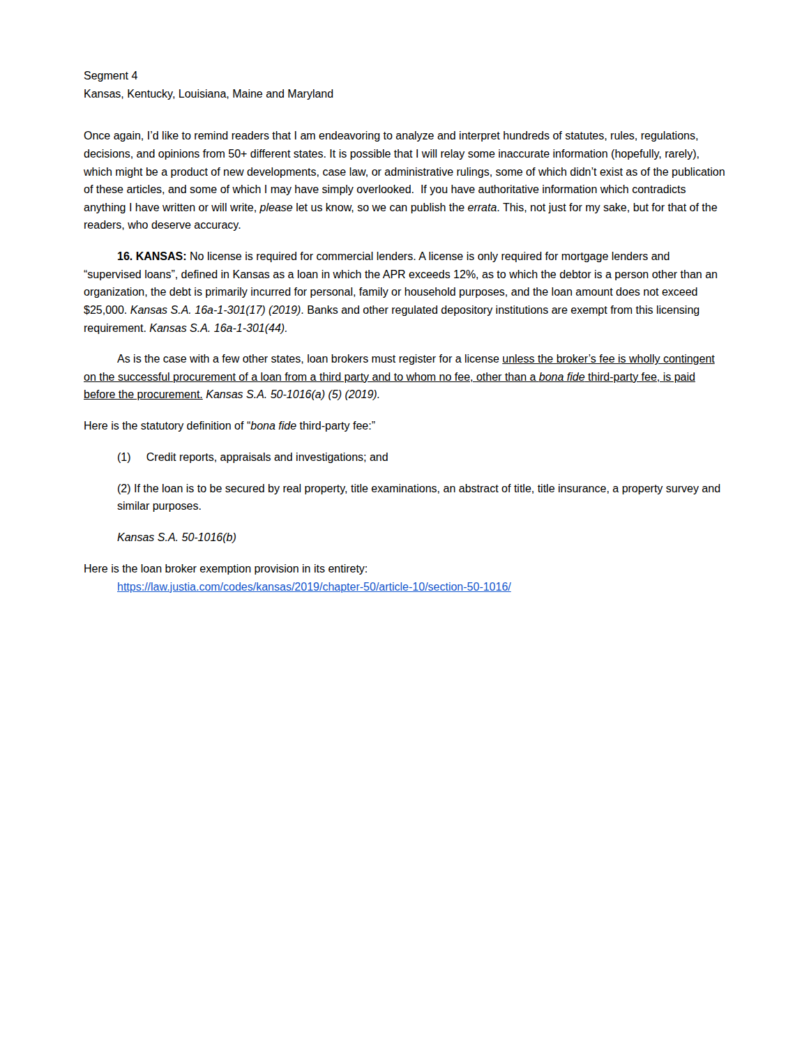Segment 4
Kansas, Kentucky, Louisiana, Maine and Maryland
Once again, I’d like to remind readers that I am endeavoring to analyze and interpret hundreds of statutes, rules, regulations, decisions, and opinions from 50+ different states. It is possible that I will relay some inaccurate information (hopefully, rarely), which might be a product of new developments, case law, or administrative rulings, some of which didn’t exist as of the publication of these articles, and some of which I may have simply overlooked. If you have authoritative information which contradicts anything I have written or will write, please let us know, so we can publish the errata. This, not just for my sake, but for that of the readers, who deserve accuracy.
16. KANSAS: No license is required for commercial lenders. A license is only required for mortgage lenders and “supervised loans”, defined in Kansas as a loan in which the APR exceeds 12%, as to which the debtor is a person other than an organization, the debt is primarily incurred for personal, family or household purposes, and the loan amount does not exceed $25,000. Kansas S.A. 16a-1-301(17) (2019). Banks and other regulated depository institutions are exempt from this licensing requirement. Kansas S.A. 16a-1-301(44).
As is the case with a few other states, loan brokers must register for a license unless the broker’s fee is wholly contingent on the successful procurement of a loan from a third party and to whom no fee, other than a bona fide third-party fee, is paid before the procurement. Kansas S.A. 50-1016(a) (5) (2019).
Here is the statutory definition of “bona fide third-party fee:”
(1) Credit reports, appraisals and investigations; and
(2) If the loan is to be secured by real property, title examinations, an abstract of title, title insurance, a property survey and similar purposes.
Kansas S.A. 50-1016(b)
Here is the loan broker exemption provision in its entirety:
https://law.justia.com/codes/kansas/2019/chapter-50/article-10/section-50-1016/